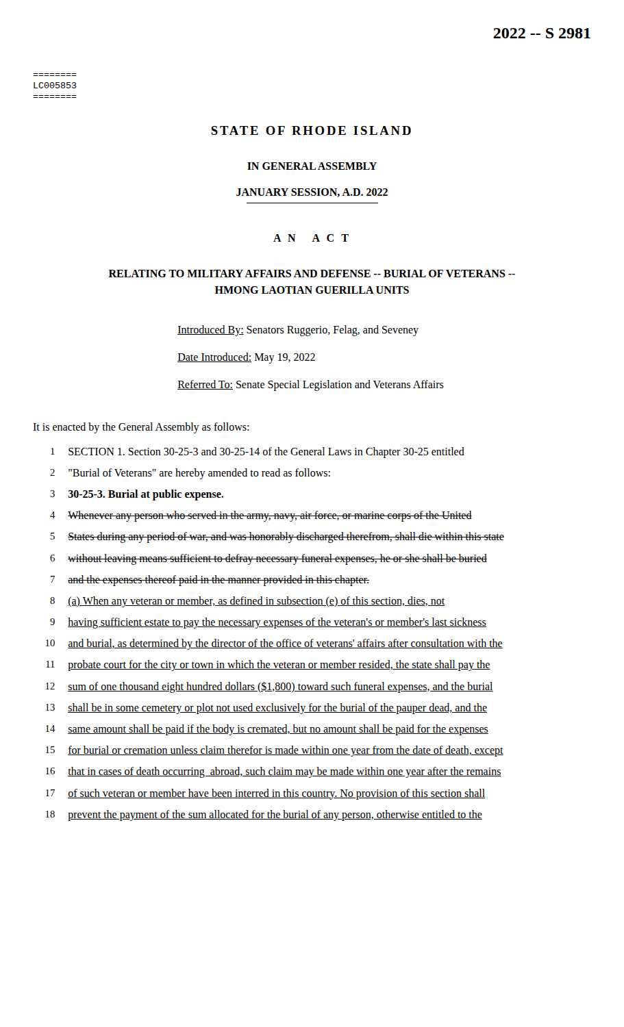2022 -- S 2981
========
LC005853
========
STATE OF RHODE ISLAND
IN GENERAL ASSEMBLY
JANUARY SESSION, A.D. 2022
A N A C T
RELATING TO MILITARY AFFAIRS AND DEFENSE -- BURIAL OF VETERANS --
HMONG LAOTIAN GUERILLA UNITS
Introduced By: Senators Ruggerio, Felag, and Seveney
Date Introduced: May 19, 2022
Referred To: Senate Special Legislation and Veterans Affairs
It is enacted by the General Assembly as follows:
SECTION 1. Section 30-25-3 and 30-25-14 of the General Laws in Chapter 30-25 entitled
"Burial of Veterans" are hereby amended to read as follows:
30-25-3. Burial at public expense.
Whenever any person who served in the army, navy, air force, or marine corps of the United
States during any period of war, and was honorably discharged therefrom, shall die within this state
without leaving means sufficient to defray necessary funeral expenses, he or she shall be buried
and the expenses thereof paid in the manner provided in this chapter.
(a) When any veteran or member, as defined in subsection (e) of this section, dies, not
having sufficient estate to pay the necessary expenses of the veteran's or member's last sickness
and burial, as determined by the director of the office of veterans' affairs after consultation with the
probate court for the city or town in which the veteran or member resided, the state shall pay the
sum of one thousand eight hundred dollars ($1,800) toward such funeral expenses, and the burial
shall be in some cemetery or plot not used exclusively for the burial of the pauper dead, and the
same amount shall be paid if the body is cremated, but no amount shall be paid for the expenses
for burial or cremation unless claim therefor is made within one year from the date of death, except
that in cases of death occurring abroad, such claim may be made within one year after the remains
of such veteran or member have been interred in this country. No provision of this section shall
prevent the payment of the sum allocated for the burial of any person, otherwise entitled to the